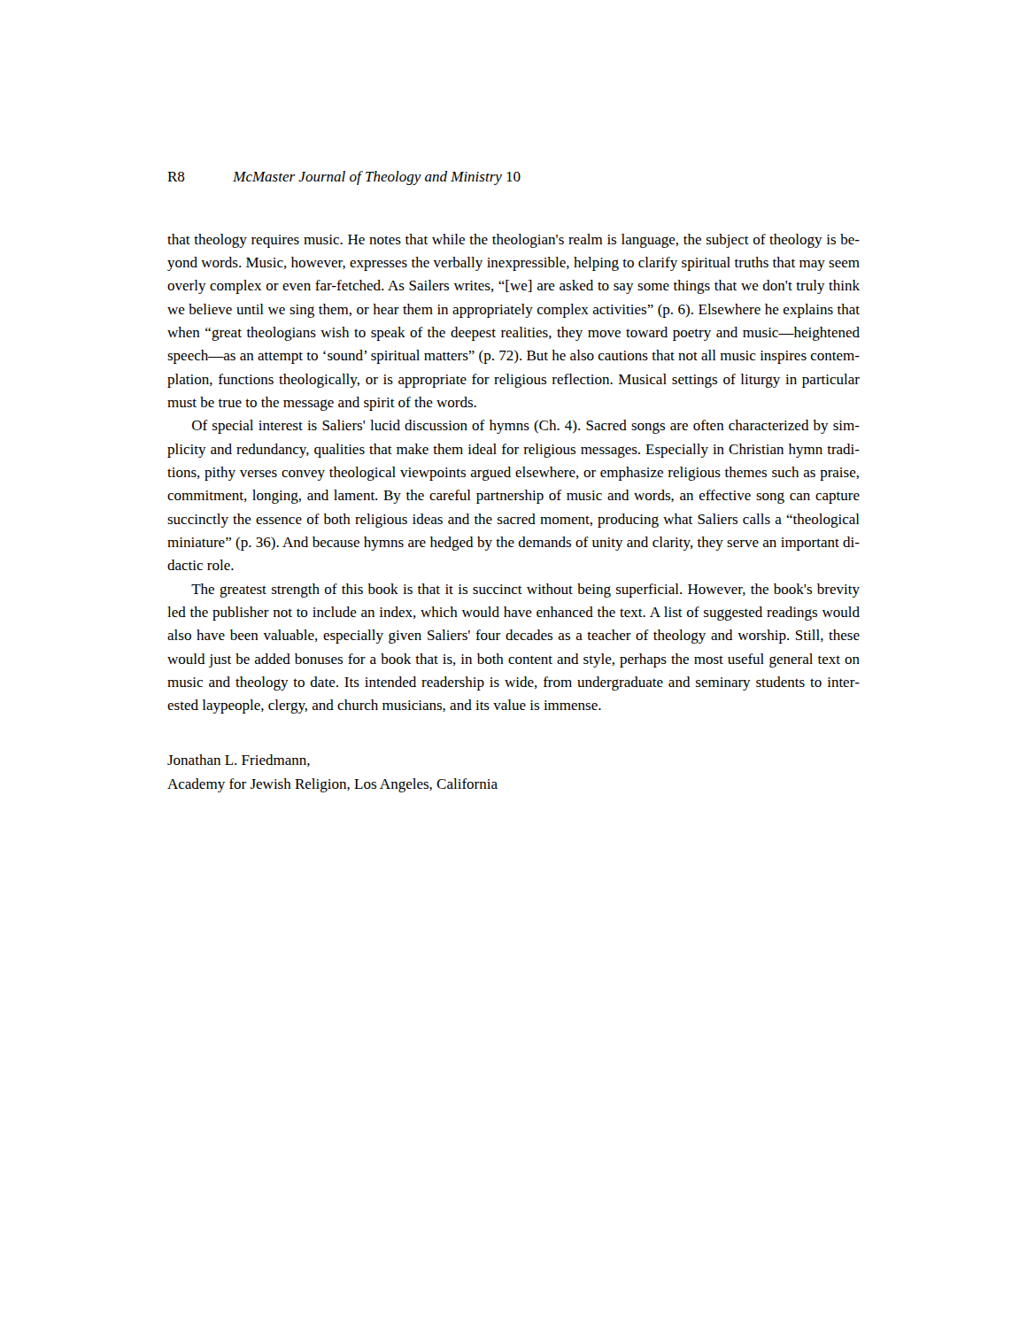R8 McMaster Journal of Theology and Ministry 10
that theology requires music. He notes that while the theologian's realm is language, the subject of theology is beyond words. Music, however, expresses the verbally inexpressible, helping to clarify spiritual truths that may seem overly complex or even far-fetched. As Sailers writes, “[we] are asked to say some things that we don't truly think we believe until we sing them, or hear them in appropriately complex activities” (p. 6). Elsewhere he explains that when “great theologians wish to speak of the deepest realities, they move toward poetry and music—heightened speech—as an attempt to ‘sound’ spiritual matters” (p. 72). But he also cautions that not all music inspires contemplation, functions theologically, or is appropriate for religious reflection. Musical settings of liturgy in particular must be true to the message and spirit of the words.
Of special interest is Saliers' lucid discussion of hymns (Ch. 4). Sacred songs are often characterized by simplicity and redundancy, qualities that make them ideal for religious messages. Especially in Christian hymn traditions, pithy verses convey theological viewpoints argued elsewhere, or emphasize religious themes such as praise, commitment, longing, and lament. By the careful partnership of music and words, an effective song can capture succinctly the essence of both religious ideas and the sacred moment, producing what Saliers calls a “theological miniature” (p. 36). And because hymns are hedged by the demands of unity and clarity, they serve an important didactic role.
The greatest strength of this book is that it is succinct without being superficial. However, the book's brevity led the publisher not to include an index, which would have enhanced the text. A list of suggested readings would also have been valuable, especially given Saliers' four decades as a teacher of theology and worship. Still, these would just be added bonuses for a book that is, in both content and style, perhaps the most useful general text on music and theology to date. Its intended readership is wide, from undergraduate and seminary students to interested laypeople, clergy, and church musicians, and its value is immense.
Jonathan L. Friedmann,
Academy for Jewish Religion, Los Angeles, California